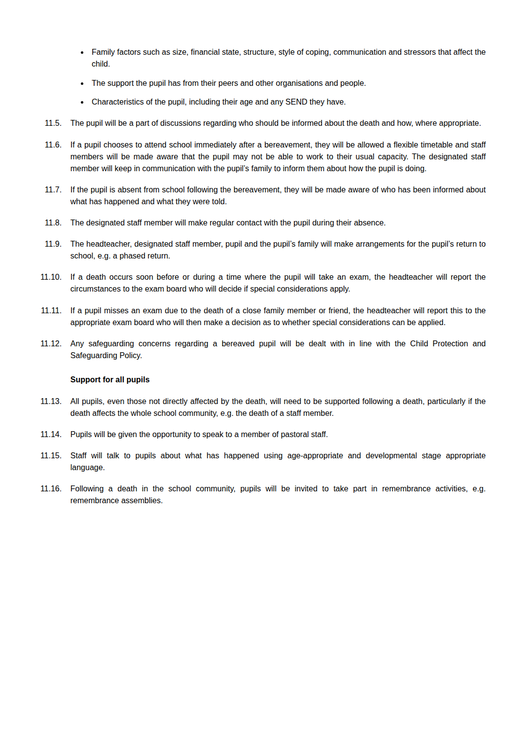Family factors such as size, financial state, structure, style of coping, communication and stressors that affect the child.
The support the pupil has from their peers and other organisations and people.
Characteristics of the pupil, including their age and any SEND they have.
11.5. The pupil will be a part of discussions regarding who should be informed about the death and how, where appropriate.
11.6. If a pupil chooses to attend school immediately after a bereavement, they will be allowed a flexible timetable and staff members will be made aware that the pupil may not be able to work to their usual capacity. The designated staff member will keep in communication with the pupil’s family to inform them about how the pupil is doing.
11.7. If the pupil is absent from school following the bereavement, they will be made aware of who has been informed about what has happened and what they were told.
11.8. The designated staff member will make regular contact with the pupil during their absence.
11.9. The headteacher, designated staff member, pupil and the pupil’s family will make arrangements for the pupil’s return to school, e.g. a phased return.
11.10. If a death occurs soon before or during a time where the pupil will take an exam, the headteacher will report the circumstances to the exam board who will decide if special considerations apply.
11.11. If a pupil misses an exam due to the death of a close family member or friend, the headteacher will report this to the appropriate exam board who will then make a decision as to whether special considerations can be applied.
11.12. Any safeguarding concerns regarding a bereaved pupil will be dealt with in line with the Child Protection and Safeguarding Policy.
Support for all pupils
11.13. All pupils, even those not directly affected by the death, will need to be supported following a death, particularly if the death affects the whole school community, e.g. the death of a staff member.
11.14. Pupils will be given the opportunity to speak to a member of pastoral staff.
11.15. Staff will talk to pupils about what has happened using age-appropriate and developmental stage appropriate language.
11.16. Following a death in the school community, pupils will be invited to take part in remembrance activities, e.g. remembrance assemblies.